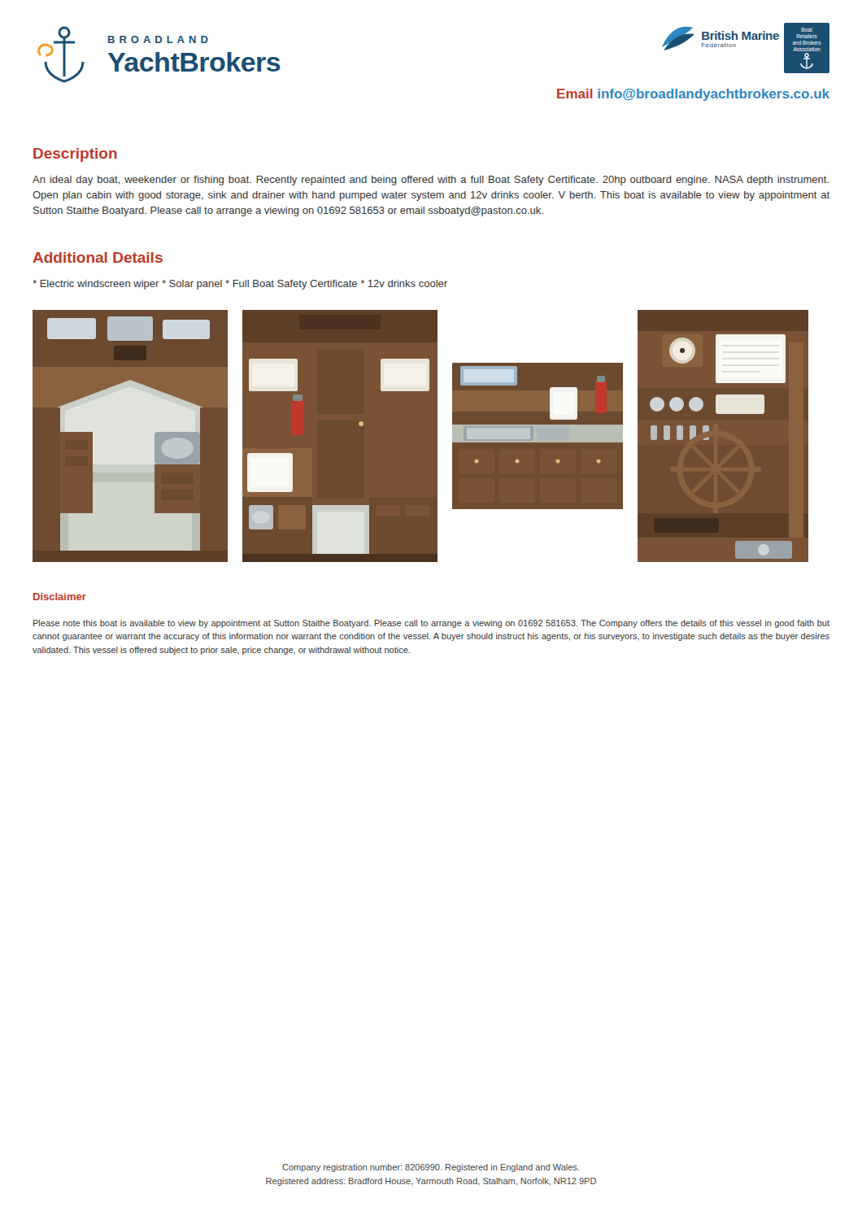BROADLAND
Yacht Brokers
British Marine
Federation
Boat
Retailers
and Brokers
Association
Email info@broadlandyachtbrokers.co.uk
Description
An ideal day boat, weekender or fishing boat. Recently repainted and being offered with a full Boat Safety Certificate. 20hp outboard engine. NASA depth instrument. Open plan cabin with good storage, sink and drainer with hand pumped water system and 12v drinks cooler. V berth. This boat is available to view by appointment at Sutton Staithe Boatyard. Please call to arrange a viewing on 01692 581653 or email ssboatyd@paston.co.uk.
Additional Details
* Electric windscreen wiper * Solar panel * Full Boat Safety Certificate * 12v drinks cooler
Disclaimer
Please note this boat is available to view by appointment at Sutton Staithe Boatyard. Please call to arrange a viewing on 01692 581653. The Company offers the details of this vessel in good faith but cannot guarantee or warrant the accuracy of this information nor warrant the condition of the vessel. A buyer should instruct his agents, or his surveyors, to investigate such details as the buyer desires validated. This vessel is offered subject to prior sale, price change, or withdrawal without notice.
Company registration number: 8206990. Registered in England and Wales.
Registered address: Bradford House, Yarmouth Road, Stalham, Norfolk, NR12 9PD